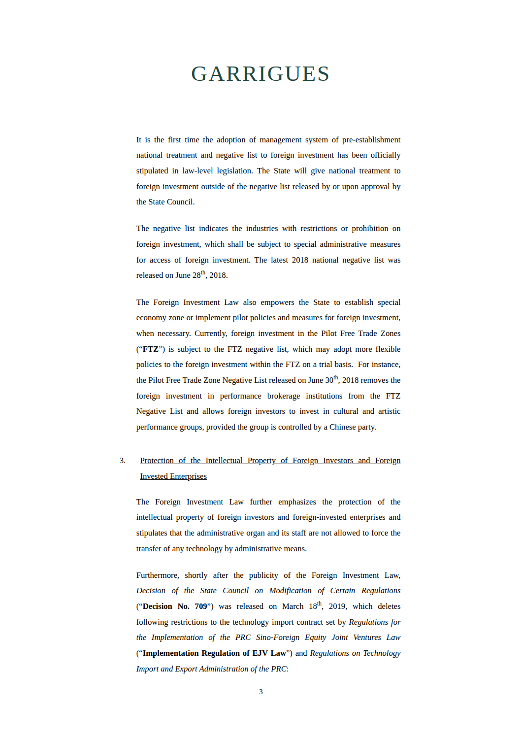GARRIGUES
It is the first time the adoption of management system of pre-establishment national treatment and negative list to foreign investment has been officially stipulated in law-level legislation. The State will give national treatment to foreign investment outside of the negative list released by or upon approval by the State Council.
The negative list indicates the industries with restrictions or prohibition on foreign investment, which shall be subject to special administrative measures for access of foreign investment. The latest 2018 national negative list was released on June 28th, 2018.
The Foreign Investment Law also empowers the State to establish special economy zone or implement pilot policies and measures for foreign investment, when necessary. Currently, foreign investment in the Pilot Free Trade Zones (“FTZ”) is subject to the FTZ negative list, which may adopt more flexible policies to the foreign investment within the FTZ on a trial basis. For instance, the Pilot Free Trade Zone Negative List released on June 30th, 2018 removes the foreign investment in performance brokerage institutions from the FTZ Negative List and allows foreign investors to invest in cultural and artistic performance groups, provided the group is controlled by a Chinese party.
3.
Protection of the Intellectual Property of Foreign Investors and Foreign Invested Enterprises
The Foreign Investment Law further emphasizes the protection of the intellectual property of foreign investors and foreign-invested enterprises and stipulates that the administrative organ and its staff are not allowed to force the transfer of any technology by administrative means.
Furthermore, shortly after the publicity of the Foreign Investment Law, Decision of the State Council on Modification of Certain Regulations (“Decision No. 709”) was released on March 18th, 2019, which deletes following restrictions to the technology import contract set by Regulations for the Implementation of the PRC Sino-Foreign Equity Joint Ventures Law (“Implementation Regulation of EJV Law”) and Regulations on Technology Import and Export Administration of the PRC:
3